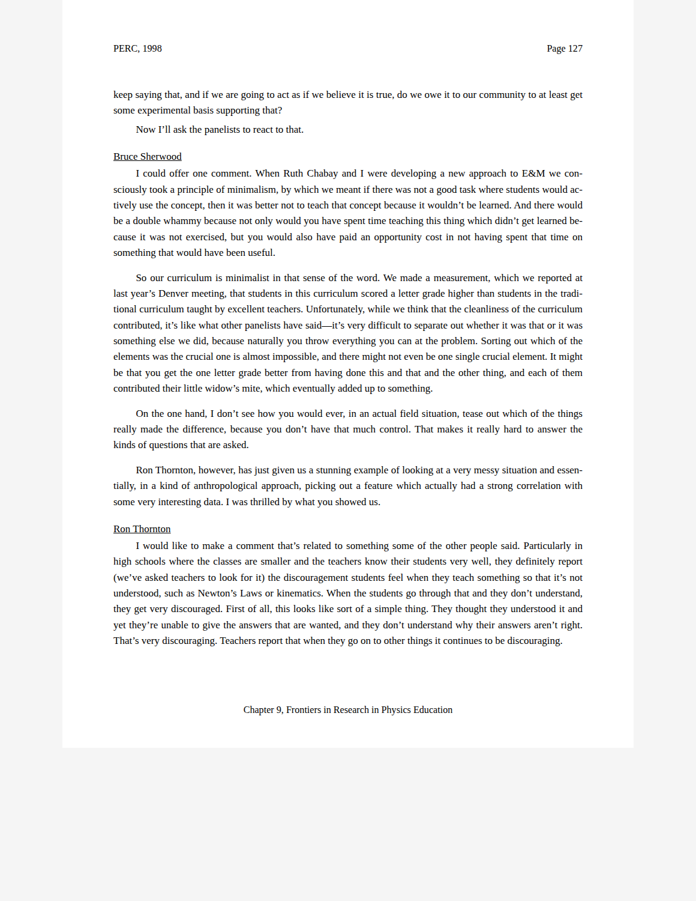PERC, 1998 Page 127
keep saying that, and if we are going to act as if we believe it is true, do we owe it to our community to at least get some experimental basis supporting that?
Now I’ll ask the panelists to react to that.
Bruce Sherwood
I could offer one comment. When Ruth Chabay and I were developing a new approach to E&M we consciously took a principle of minimalism, by which we meant if there was not a good task where students would actively use the concept, then it was better not to teach that concept because it wouldn’t be learned. And there would be a double whammy because not only would you have spent time teaching this thing which didn’t get learned because it was not exercised, but you would also have paid an opportunity cost in not having spent that time on something that would have been useful.
So our curriculum is minimalist in that sense of the word. We made a measurement, which we reported at last year’s Denver meeting, that students in this curriculum scored a letter grade higher than students in the traditional curriculum taught by excellent teachers. Unfortunately, while we think that the cleanliness of the curriculum contributed, it’s like what other panelists have said—it’s very difficult to separate out whether it was that or it was something else we did, because naturally you throw everything you can at the problem. Sorting out which of the elements was the crucial one is almost impossible, and there might not even be one single crucial element. It might be that you get the one letter grade better from having done this and that and the other thing, and each of them contributed their little widow’s mite, which eventually added up to something.
On the one hand, I don’t see how you would ever, in an actual field situation, tease out which of the things really made the difference, because you don’t have that much control. That makes it really hard to answer the kinds of questions that are asked.
Ron Thornton, however, has just given us a stunning example of looking at a very messy situation and essentially, in a kind of anthropological approach, picking out a feature which actually had a strong correlation with some very interesting data. I was thrilled by what you showed us.
Ron Thornton
I would like to make a comment that’s related to something some of the other people said. Particularly in high schools where the classes are smaller and the teachers know their students very well, they definitely report (we’ve asked teachers to look for it) the discouragement students feel when they teach something so that it’s not understood, such as Newton’s Laws or kinematics. When the students go through that and they don’t understand, they get very discouraged. First of all, this looks like sort of a simple thing. They thought they understood it and yet they’re unable to give the answers that are wanted, and they don’t understand why their answers aren’t right. That’s very discouraging. Teachers report that when they go on to other things it continues to be discouraging.
Chapter 9, Frontiers in Research in Physics Education